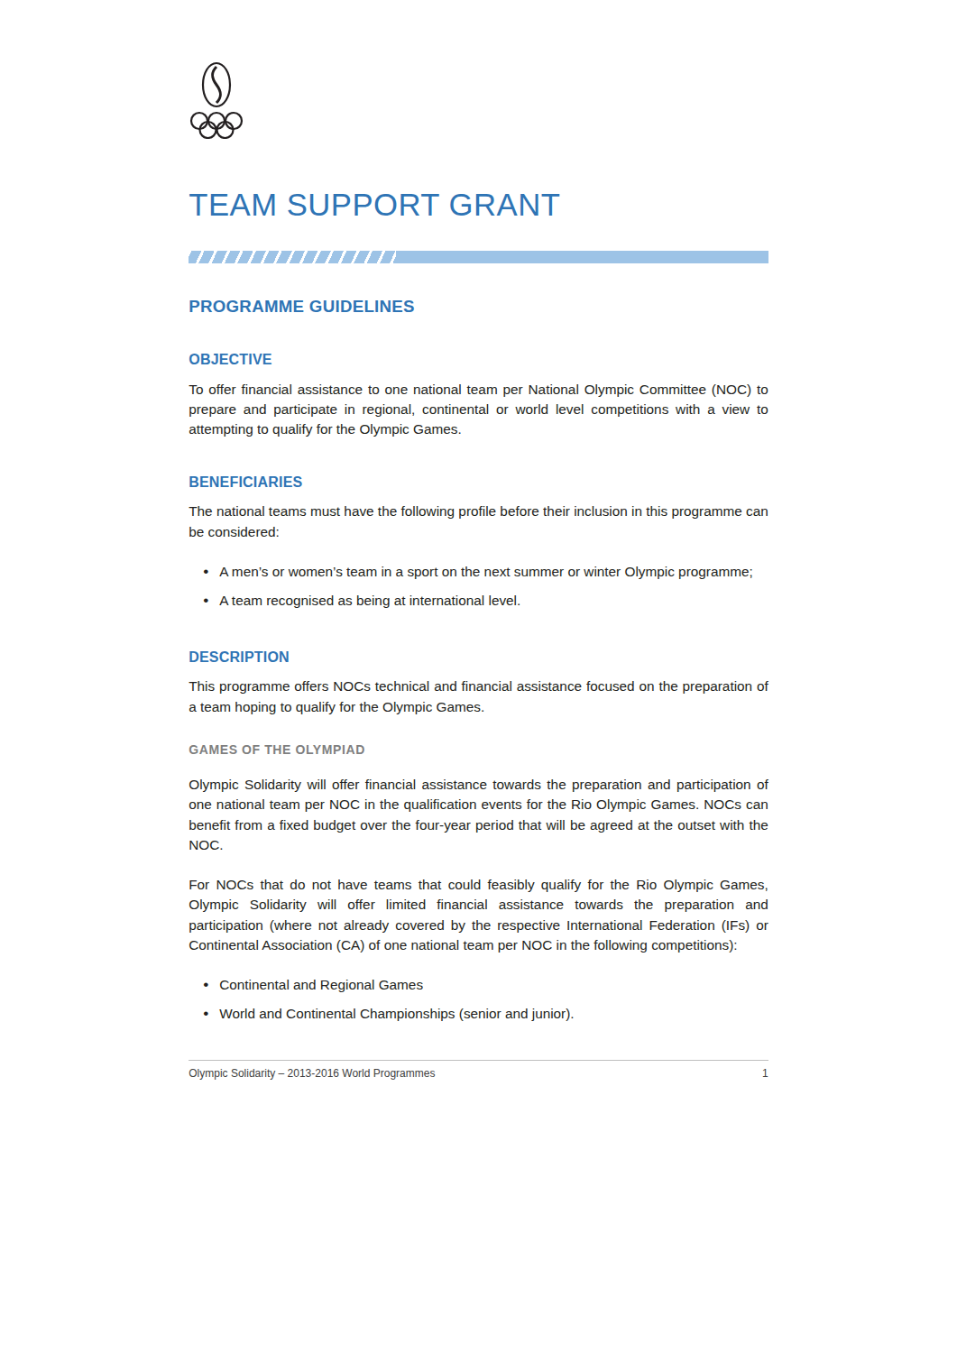TEAM SUPPORT GRANT
PROGRAMME GUIDELINES
OBJECTIVE
To offer financial assistance to one national team per National Olympic Committee (NOC) to prepare and participate in regional, continental or world level competitions with a view to attempting to qualify for the Olympic Games.
BENEFICIARIES
The national teams must have the following profile before their inclusion in this programme can be considered:
A men’s or women’s team in a sport on the next summer or winter Olympic programme;
A team recognised as being at international level.
DESCRIPTION
This programme offers NOCs technical and financial assistance focused on the preparation of a team hoping to qualify for the Olympic Games.
GAMES OF THE OLYMPIAD
Olympic Solidarity will offer financial assistance towards the preparation and participation of one national team per NOC in the qualification events for the Rio Olympic Games. NOCs can benefit from a fixed budget over the four-year period that will be agreed at the outset with the NOC.
For NOCs that do not have teams that could feasibly qualify for the Rio Olympic Games, Olympic Solidarity will offer limited financial assistance towards the preparation and participation (where not already covered by the respective International Federation (IFs) or Continental Association (CA) of one national team per NOC in the following competitions):
Continental and Regional Games
World and Continental Championships (senior and junior).
Olympic Solidarity – 2013-2016 World Programmes 1